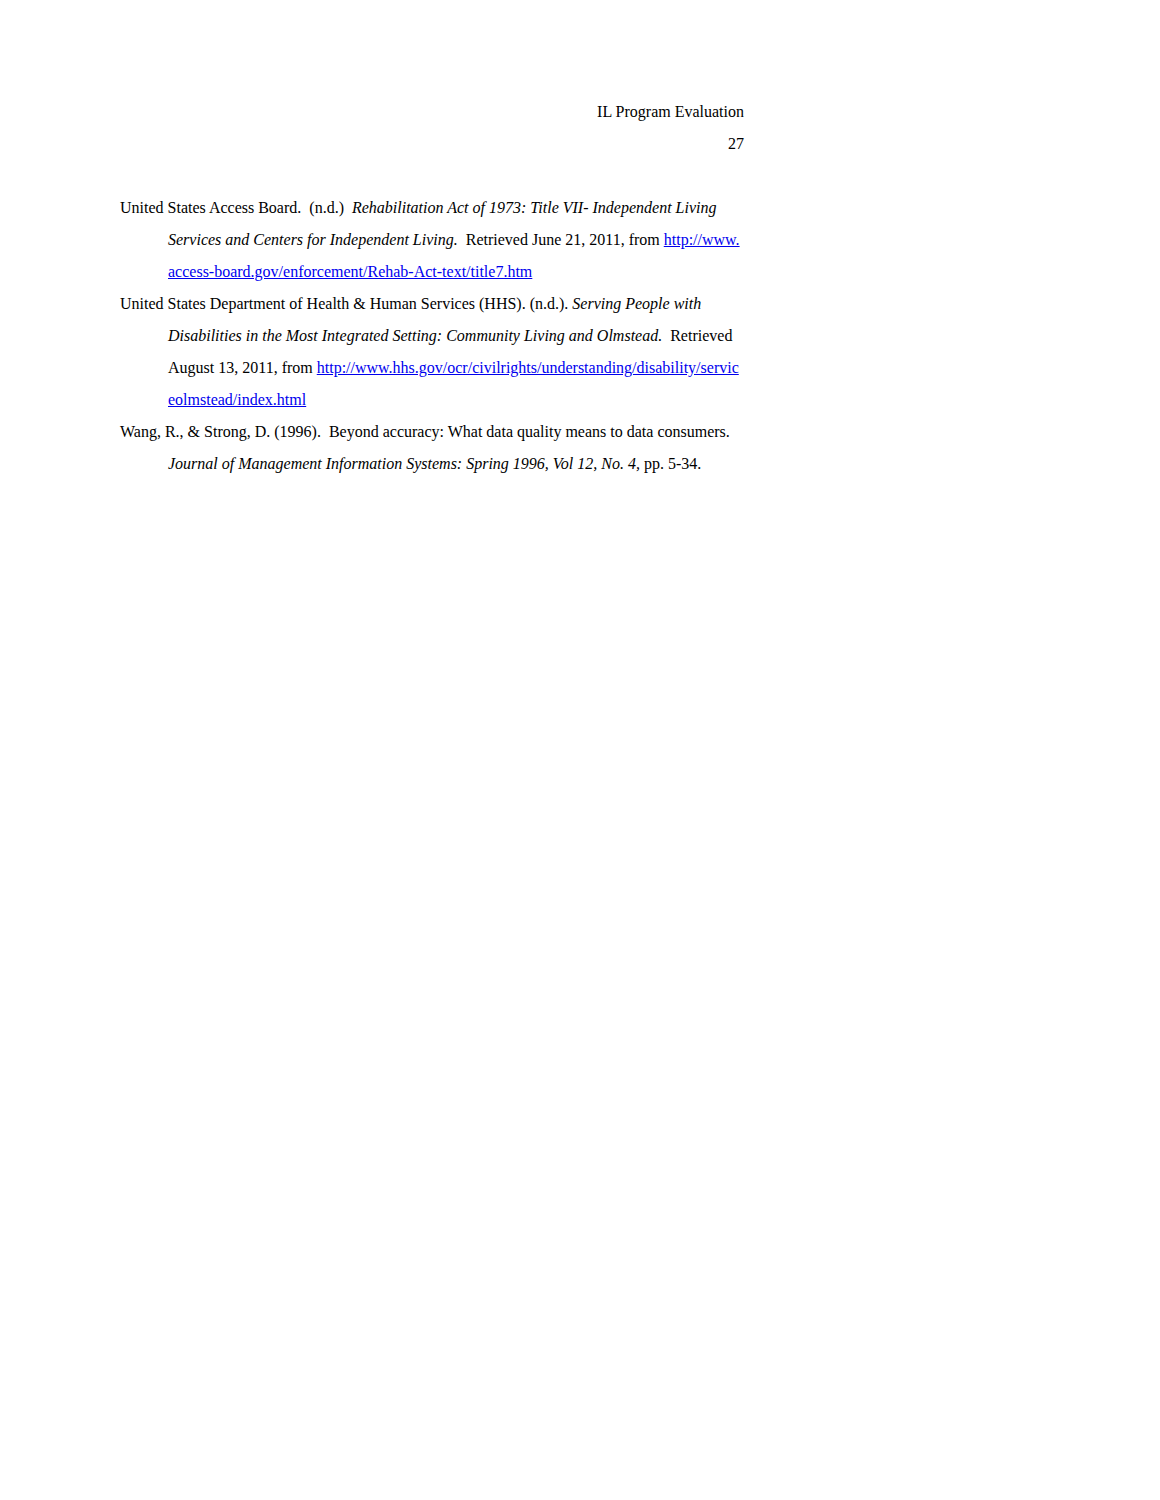IL Program Evaluation
27
United States Access Board. (n.d.) Rehabilitation Act of 1973: Title VII- Independent Living Services and Centers for Independent Living. Retrieved June 21, 2011, from http://www.access-board.gov/enforcement/Rehab-Act-text/title7.htm
United States Department of Health & Human Services (HHS). (n.d.). Serving People with Disabilities in the Most Integrated Setting: Community Living and Olmstead. Retrieved August 13, 2011, from http://www.hhs.gov/ocr/civilrights/understanding/disability/serviceolmstead/index.html
Wang, R., & Strong, D. (1996). Beyond accuracy: What data quality means to data consumers. Journal of Management Information Systems: Spring 1996, Vol 12, No. 4, pp. 5-34.